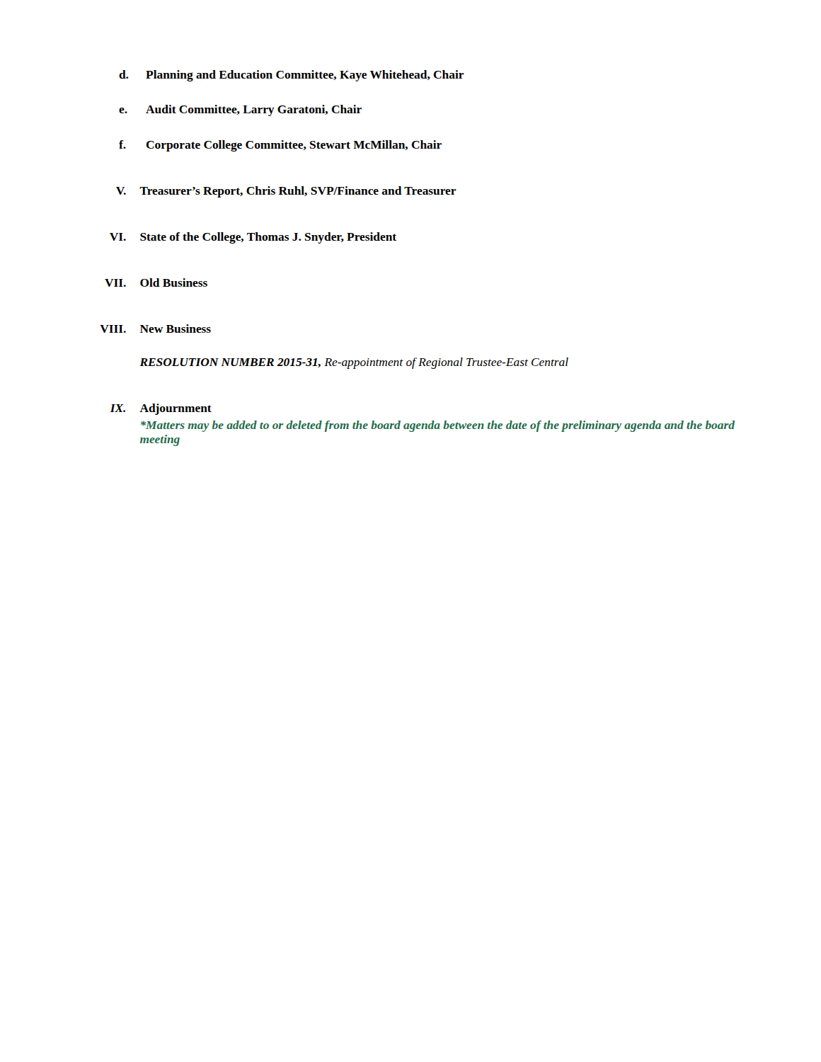d. Planning and Education Committee, Kaye Whitehead, Chair
e. Audit Committee, Larry Garatoni, Chair
f. Corporate College Committee, Stewart McMillan, Chair
V. Treasurer’s Report, Chris Ruhl, SVP/Finance and Treasurer
VI. State of the College, Thomas J. Snyder, President
VII. Old Business
VIII. New Business
RESOLUTION NUMBER 2015-31, Re-appointment of Regional Trustee-East Central
IX. Adjournment
*Matters may be added to or deleted from the board agenda between the date of the preliminary agenda and the board meeting